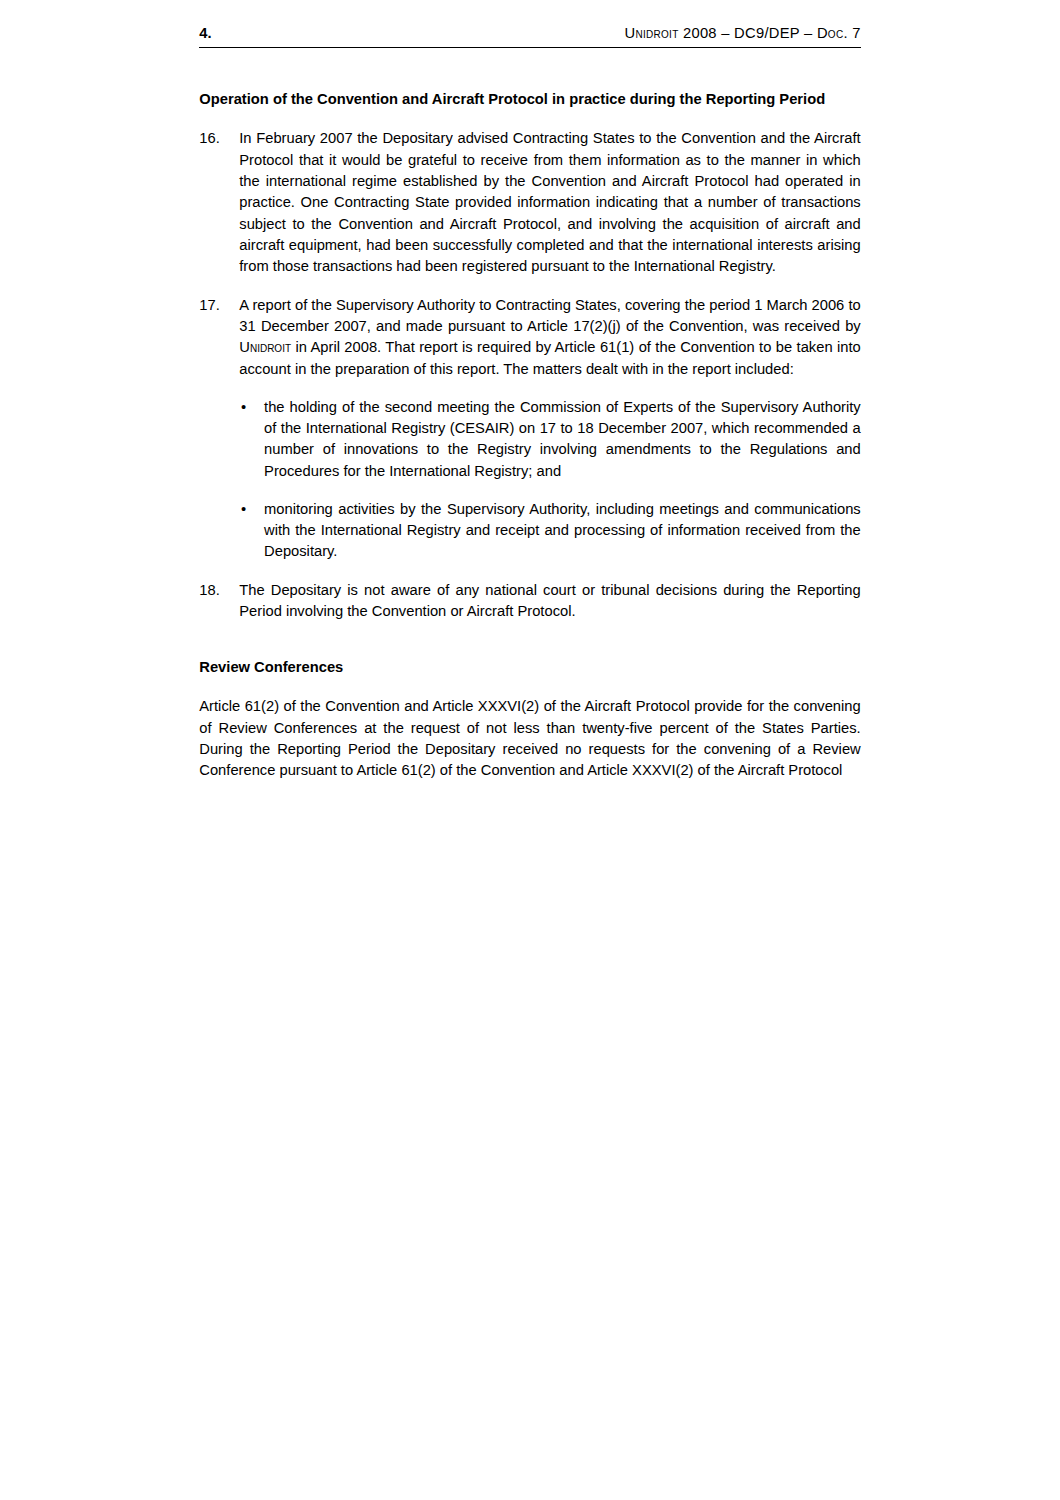4. Unidroit 2008 – DC9/DEP – Doc. 7
Operation of the Convention and Aircraft Protocol in practice during the Reporting Period
16.
In February 2007 the Depositary advised Contracting States to the Convention and the Aircraft Protocol that it would be grateful to receive from them information as to the manner in which the international regime established by the Convention and Aircraft Protocol had operated in practice. One Contracting State provided information indicating that a number of transactions subject to the Convention and Aircraft Protocol, and involving the acquisition of aircraft and aircraft equipment, had been successfully completed and that the international interests arising from those transactions had been registered pursuant to the International Registry.
17.
A report of the Supervisory Authority to Contracting States, covering the period 1 March 2006 to 31 December 2007, and made pursuant to Article 17(2)(j) of the Convention, was received by Unidroit in April 2008. That report is required by Article 61(1) of the Convention to be taken into account in the preparation of this report. The matters dealt with in the report included:
• the holding of the second meeting the Commission of Experts of the Supervisory Authority of the International Registry (CESAIR) on 17 to 18 December 2007, which recommended a number of innovations to the Registry involving amendments to the Regulations and Procedures for the International Registry; and
• monitoring activities by the Supervisory Authority, including meetings and communications with the International Registry and receipt and processing of information received from the Depositary.
18.
The Depositary is not aware of any national court or tribunal decisions during the Reporting Period involving the Convention or Aircraft Protocol.
Review Conferences
Article 61(2) of the Convention and Article XXXVI(2) of the Aircraft Protocol provide for the convening of Review Conferences at the request of not less than twenty-five percent of the States Parties. During the Reporting Period the Depositary received no requests for the convening of a Review Conference pursuant to Article 61(2) of the Convention and Article XXXVI(2) of the Aircraft Protocol